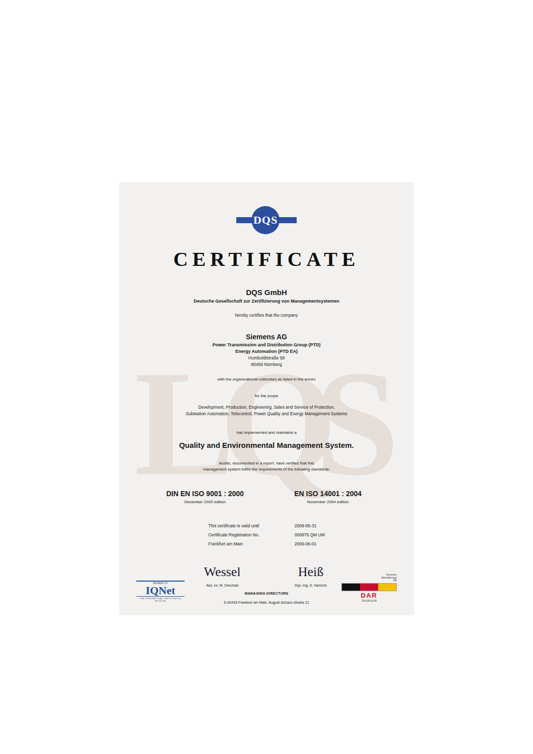L Q S
DQS
CERTIFICATE
DQS GmbH
Deutsche Gesellschaft zur Zertifizierung von Managementsystemen
hereby certifies that the company
Siemens AG
Power Transmission and Distribution Group (PTD)
Energy Automation (PTD EA)
Humboldtstraße 59
90459 Nürnberg
with the organizational units/sites as listed in the annex
for the scope
Development, Production, Engineering, Sales and Service of Protection,
Substation Automation, Telecontrol, Power Quality and Energy Management Systems
has implemented and maintains a
Quality and Environmental Management System.
Audits, documented in a report, have verified that this
management system fulfils the requirements of the following standards:
DIN EN ISO 9001 : 2000
December 2000 edition
EN ISO 14001 : 2004
November 2004 edition
| This certificate is valid until | 2009-05-31 |
| Certificate Registration No. | 000875 QM UM |
| Frankfurt am Main | 2006-06-01 |
Wessel
Ass. iur. M. Drechsel
Heiß
Dipl.-Ing. S. Heinrich
MANAGING DIRECTORS
D-60433 Frankfurt am Main, August-Schanz-Straße 21
MEMBER OF
IQNet
THE INTERNATIONAL CERTIFICATION NETWORK
Deutscher
Akkreditierungs
Rat
DAR
TGA-ZM-02-96